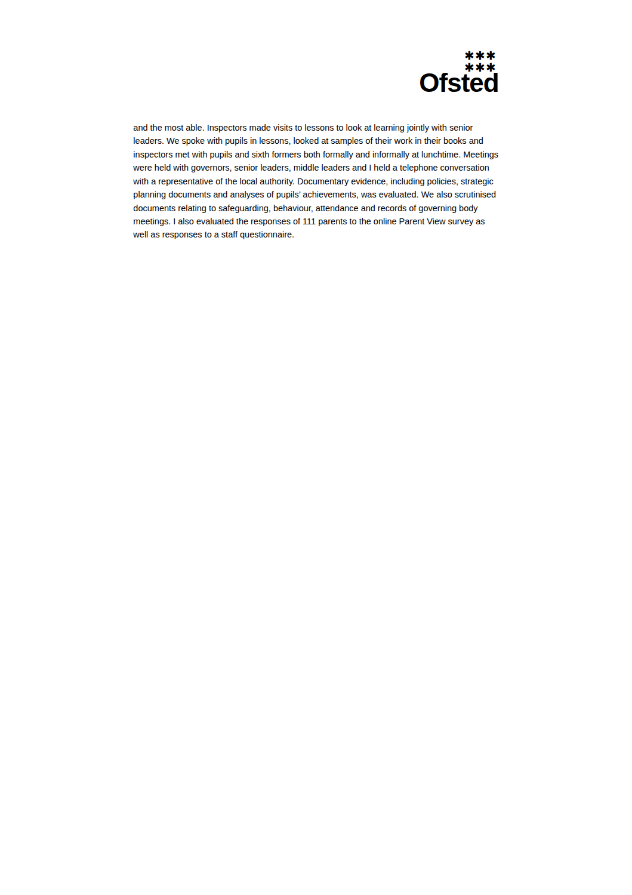✱✱✱
✱✱✱
Ofsted
and the most able. Inspectors made visits to lessons to look at learning jointly with senior leaders. We spoke with pupils in lessons, looked at samples of their work in their books and inspectors met with pupils and sixth formers both formally and informally at lunchtime. Meetings were held with governors, senior leaders, middle leaders and I held a telephone conversation with a representative of the local authority. Documentary evidence, including policies, strategic planning documents and analyses of pupils’ achievements, was evaluated. We also scrutinised documents relating to safeguarding, behaviour, attendance and records of governing body meetings. I also evaluated the responses of 111 parents to the online Parent View survey as well as responses to a staff questionnaire.